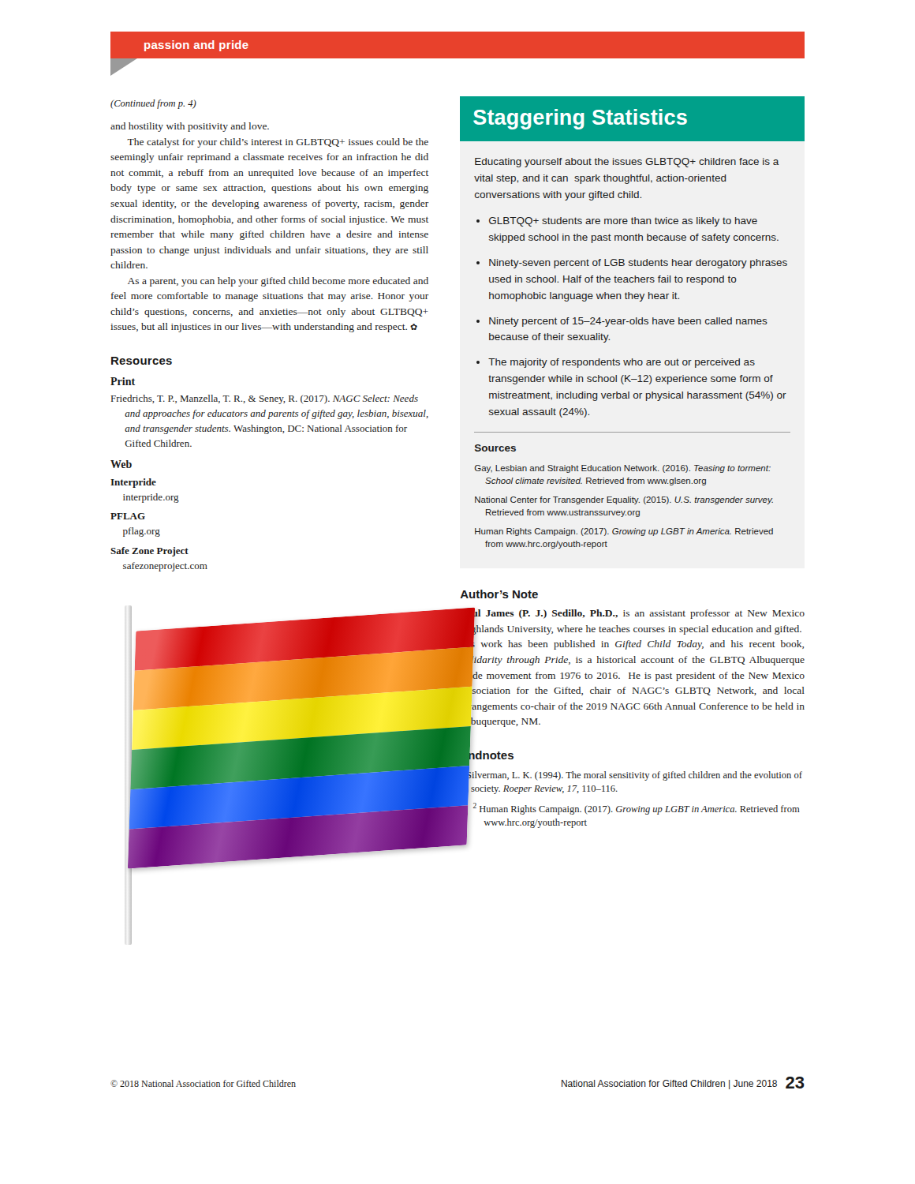passion and pride
(Continued from p. 4)
and hostility with positivity and love.
The catalyst for your child’s interest in GLBTQQ+ issues could be the seemingly unfair reprimand a classmate receives for an infraction he did not commit, a rebuff from an unrequited love because of an imperfect body type or same sex attraction, questions about his own emerging sexual identity, or the developing awareness of poverty, racism, gender discrimination, homophobia, and other forms of social injustice. We must remember that while many gifted children have a desire and intense passion to change unjust individuals and unfair situations, they are still children.
As a parent, you can help your gifted child become more educated and feel more comfortable to manage situations that may arise. Honor your child’s questions, concerns, and anxieties—not only about GLTBQQ+ issues, but all injustices in our lives—with understanding and respect. ✿
Resources
Print
Friedrichs, T. P., Manzella, T. R., & Seney, R. (2017). NAGC Select: Needs and approaches for educators and parents of gifted gay, lesbian, bisexual, and transgender students. Washington, DC: National Association for Gifted Children.
Web
Interpride interpride.org
PFLAG pflag.org
Safe Zone Project safezoneproject.com
Staggering Statistics
Educating yourself about the issues GLBTQQ+ children face is a vital step, and it can spark thoughtful, action-oriented conversations with your gifted child.
GLBTQQ+ students are more than twice as likely to have skipped school in the past month because of safety concerns.
Ninety-seven percent of LGB students hear derogatory phrases used in school. Half of the teachers fail to respond to homophobic language when they hear it.
Ninety percent of 15–24-year-olds have been called names because of their sexuality.
The majority of respondents who are out or perceived as transgender while in school (K–12) experience some form of mistreatment, including verbal or physical harassment (54%) or sexual assault (24%).
Sources
Gay, Lesbian and Straight Education Network. (2016). Teasing to torment: School climate revisited. Retrieved from www.glsen.org
National Center for Transgender Equality. (2015). U.S. transgender survey. Retrieved from www.ustranssurvey.org
Human Rights Campaign. (2017). Growing up LGBT in America. Retrieved from www.hrc.org/youth-report
Author’s Note
Paul James (P. J.) Sedillo, Ph.D., is an assistant professor at New Mexico Highlands University, where he teaches courses in special education and gifted. His work has been published in Gifted Child Today, and his recent book, Solidarity through Pride, is a historical account of the GLBTQ Albuquerque Pride movement from 1976 to 2016. He is past president of the New Mexico Association for the Gifted, chair of NAGC’s GLBTQ Network, and local arrangements co-chair of the 2019 NAGC 66th Annual Conference to be held in Albuquerque, NM.
Endnotes
1 Silverman, L. K. (1994). The moral sensitivity of gifted children and the evolution of society. Roeper Review, 17, 110–116.
2 Human Rights Campaign. (2017). Growing up LGBT in America. Retrieved from www.hrc.org/youth-report
© 2018 National Association for Gifted Children
National Association for Gifted Children | June 2018 23